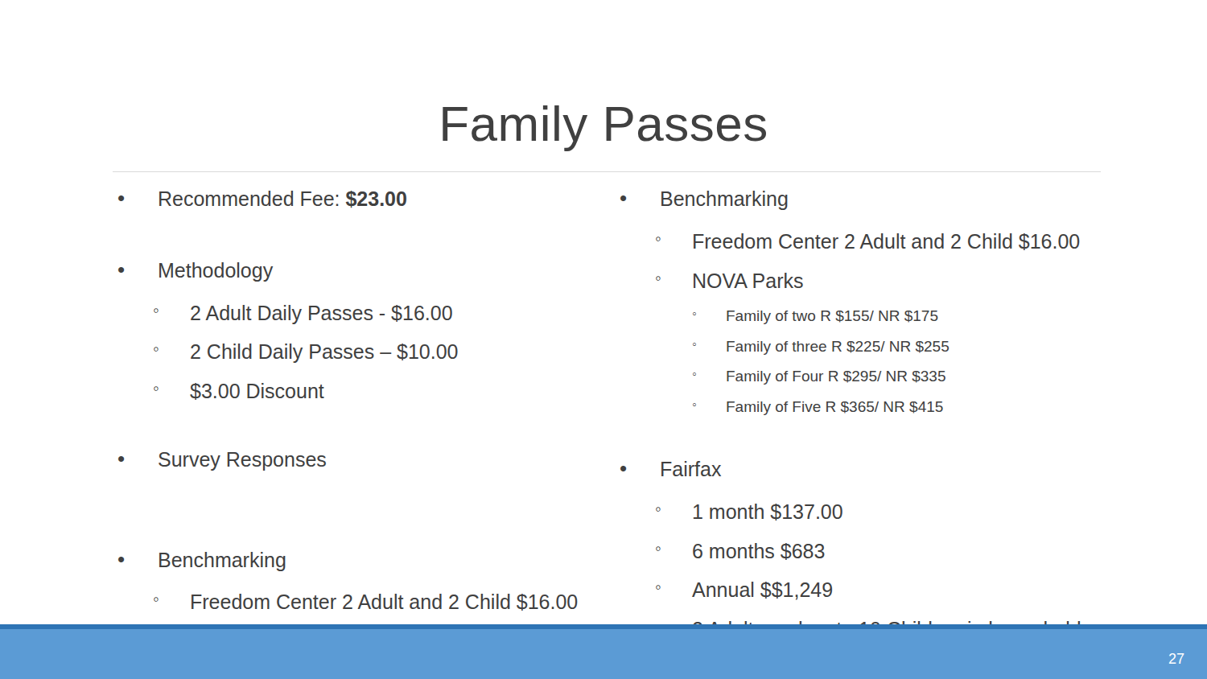Family Passes
Recommended Fee: $23.00
Methodology
2 Adult Daily Passes - $16.00
2 Child Daily Passes – $10.00
$3.00 Discount
Survey Responses
Benchmarking
Freedom Center 2 Adult and 2 Child $16.00
Benchmarking
Freedom Center 2 Adult and 2 Child $16.00
NOVA Parks
Family of two R $155/ NR $175
Family of three R $225/ NR $255
Family of Four R $295/ NR $335
Family of Five R $365/ NR $415
Fairfax
1 month $137.00
6 months $683
Annual $$1,249
2 Adults and up to 10 Children in household account
27